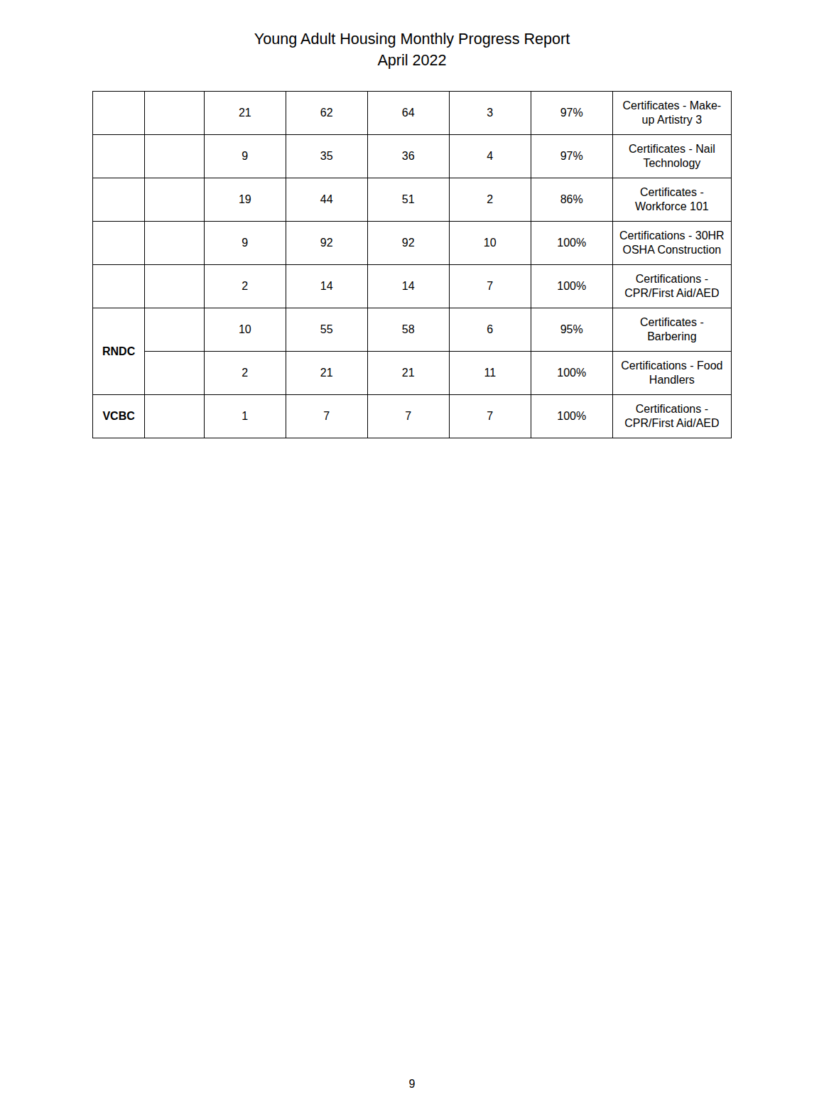Young Adult Housing Monthly Progress Report
April 2022
| | | 21 | 62 | 64 | 3 | 97% | Certificates - Make-up Artistry 3 |
| | | 9 | 35 | 36 | 4 | 97% | Certificates - Nail Technology |
| | | 19 | 44 | 51 | 2 | 86% | Certificates - Workforce 101 |
| | | 9 | 92 | 92 | 10 | 100% | Certifications - 30HR OSHA Construction |
| | | 2 | 14 | 14 | 7 | 100% | Certifications - CPR/First Aid/AED |
| RNDC | | 10 | 55 | 58 | 6 | 95% | Certificates - Barbering |
| | 2 | 21 | 21 | 11 | 100% | Certifications - Food Handlers |
| VCBC | | 1 | 7 | 7 | 7 | 100% | Certifications - CPR/First Aid/AED |
9